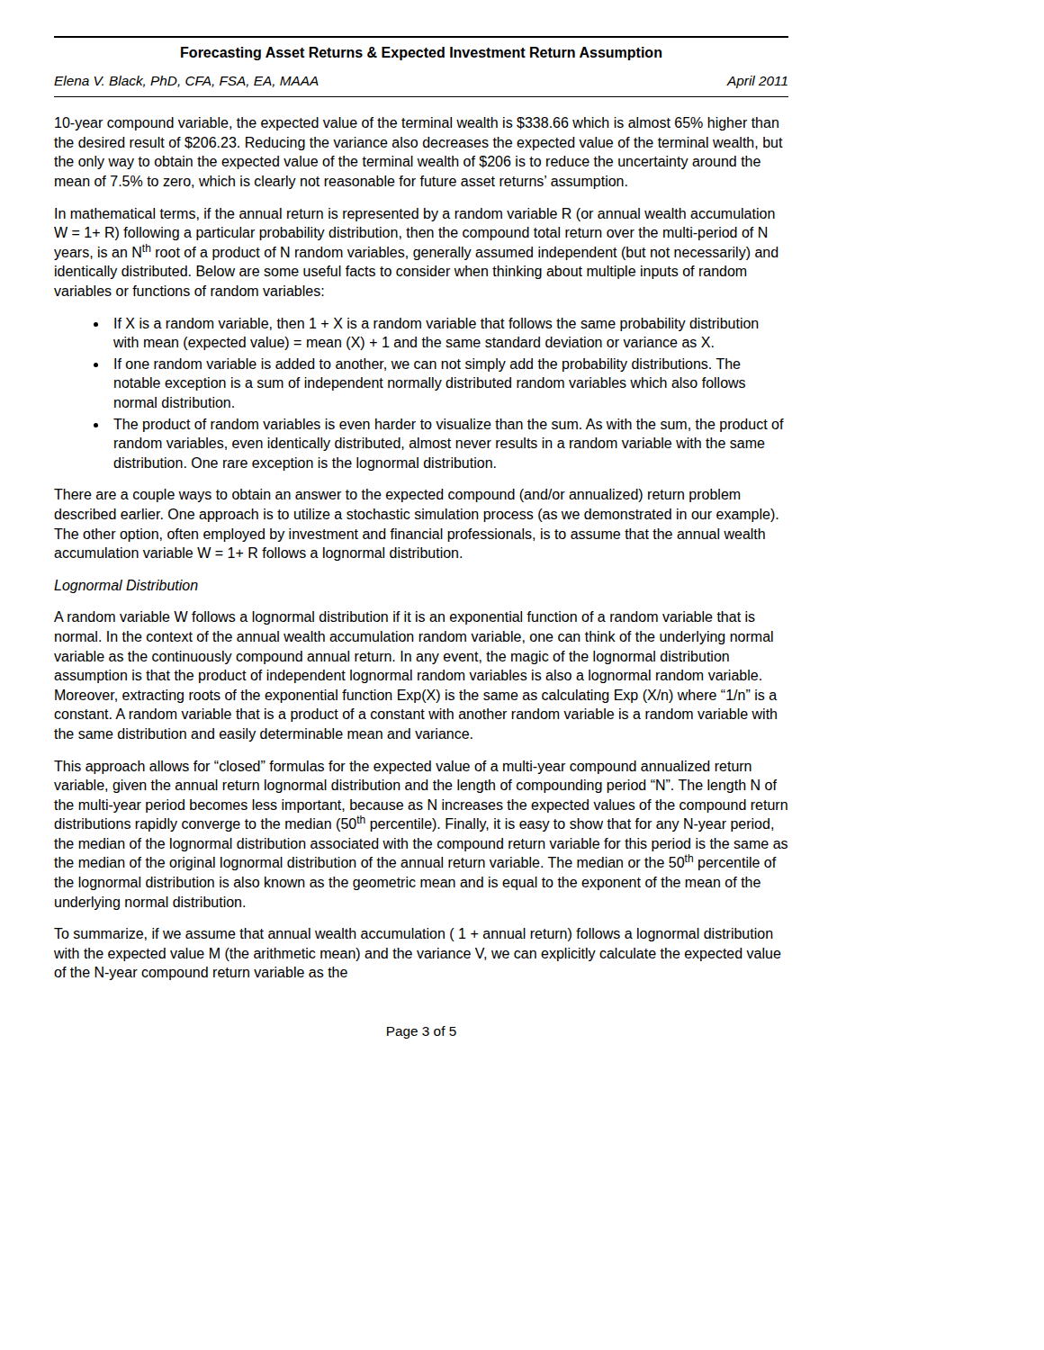Forecasting Asset Returns & Expected Investment Return Assumption
Elena V. Black, PhD, CFA, FSA, EA, MAAA April 2011
10-year compound variable, the expected value of the terminal wealth is $338.66 which is almost 65% higher than the desired result of $206.23. Reducing the variance also decreases the expected value of the terminal wealth, but the only way to obtain the expected value of the terminal wealth of $206 is to reduce the uncertainty around the mean of 7.5% to zero, which is clearly not reasonable for future asset returns’ assumption.
In mathematical terms, if the annual return is represented by a random variable R (or annual wealth accumulation W = 1+ R) following a particular probability distribution, then the compound total return over the multi-period of N years, is an Nth root of a product of N random variables, generally assumed independent (but not necessarily) and identically distributed. Below are some useful facts to consider when thinking about multiple inputs of random variables or functions of random variables:
If X is a random variable, then 1 + X is a random variable that follows the same probability distribution with mean (expected value) = mean (X) + 1 and the same standard deviation or variance as X.
If one random variable is added to another, we can not simply add the probability distributions. The notable exception is a sum of independent normally distributed random variables which also follows normal distribution.
The product of random variables is even harder to visualize than the sum. As with the sum, the product of random variables, even identically distributed, almost never results in a random variable with the same distribution. One rare exception is the lognormal distribution.
There are a couple ways to obtain an answer to the expected compound (and/or annualized) return problem described earlier. One approach is to utilize a stochastic simulation process (as we demonstrated in our example). The other option, often employed by investment and financial professionals, is to assume that the annual wealth accumulation variable W = 1+ R follows a lognormal distribution.
Lognormal Distribution
A random variable W follows a lognormal distribution if it is an exponential function of a random variable that is normal. In the context of the annual wealth accumulation random variable, one can think of the underlying normal variable as the continuously compound annual return. In any event, the magic of the lognormal distribution assumption is that the product of independent lognormal random variables is also a lognormal random variable. Moreover, extracting roots of the exponential function Exp(X) is the same as calculating Exp (X/n) where “1/n” is a constant. A random variable that is a product of a constant with another random variable is a random variable with the same distribution and easily determinable mean and variance.
This approach allows for “closed” formulas for the expected value of a multi-year compound annualized return variable, given the annual return lognormal distribution and the length of compounding period “N”. The length N of the multi-year period becomes less important, because as N increases the expected values of the compound return distributions rapidly converge to the median (50th percentile). Finally, it is easy to show that for any N-year period, the median of the lognormal distribution associated with the compound return variable for this period is the same as the median of the original lognormal distribution of the annual return variable. The median or the 50th percentile of the lognormal distribution is also known as the geometric mean and is equal to the exponent of the mean of the underlying normal distribution.
To summarize, if we assume that annual wealth accumulation ( 1 + annual return) follows a lognormal distribution with the expected value M (the arithmetic mean) and the variance V, we can explicitly calculate the expected value of the N-year compound return variable as the
Page 3 of 5